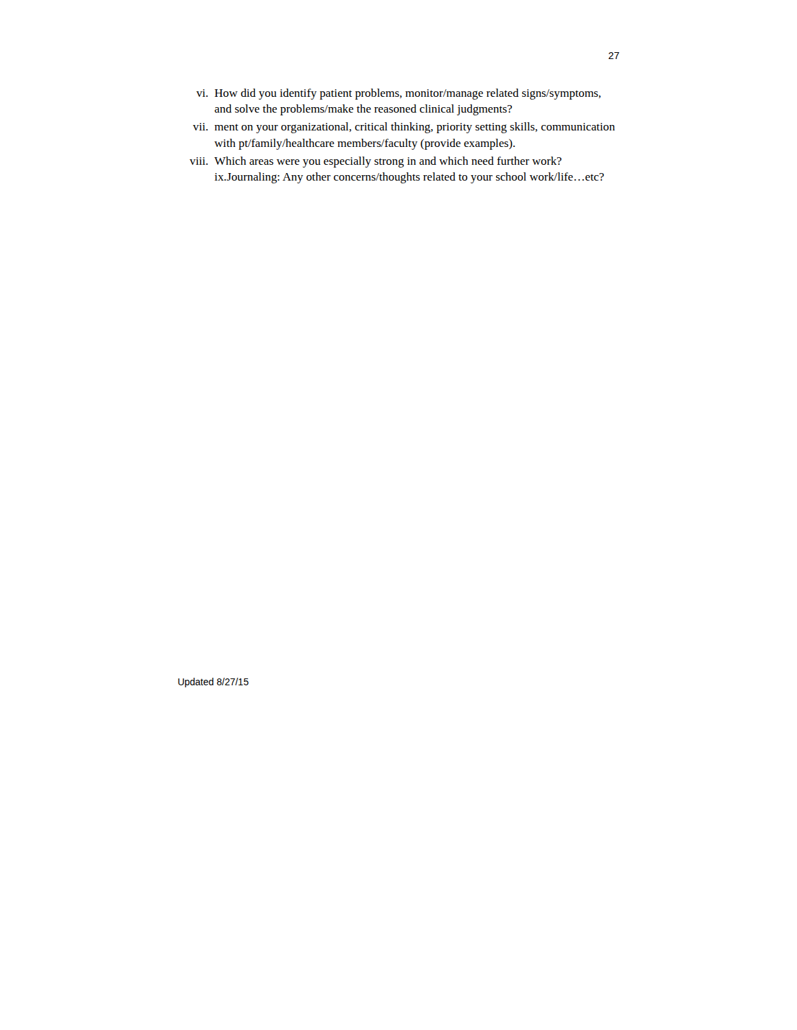27
vi. How did you identify patient problems, monitor/manage related signs/symptoms, and solve the problems/make the reasoned clinical judgments?
vii. ment on your organizational, critical thinking, priority setting skills, communication with pt/family/healthcare members/faculty (provide examples).
viii. Which areas were you especially strong in and which need further work? ix.Journaling: Any other concerns/thoughts related to your school work/life…etc?
Updated 8/27/15